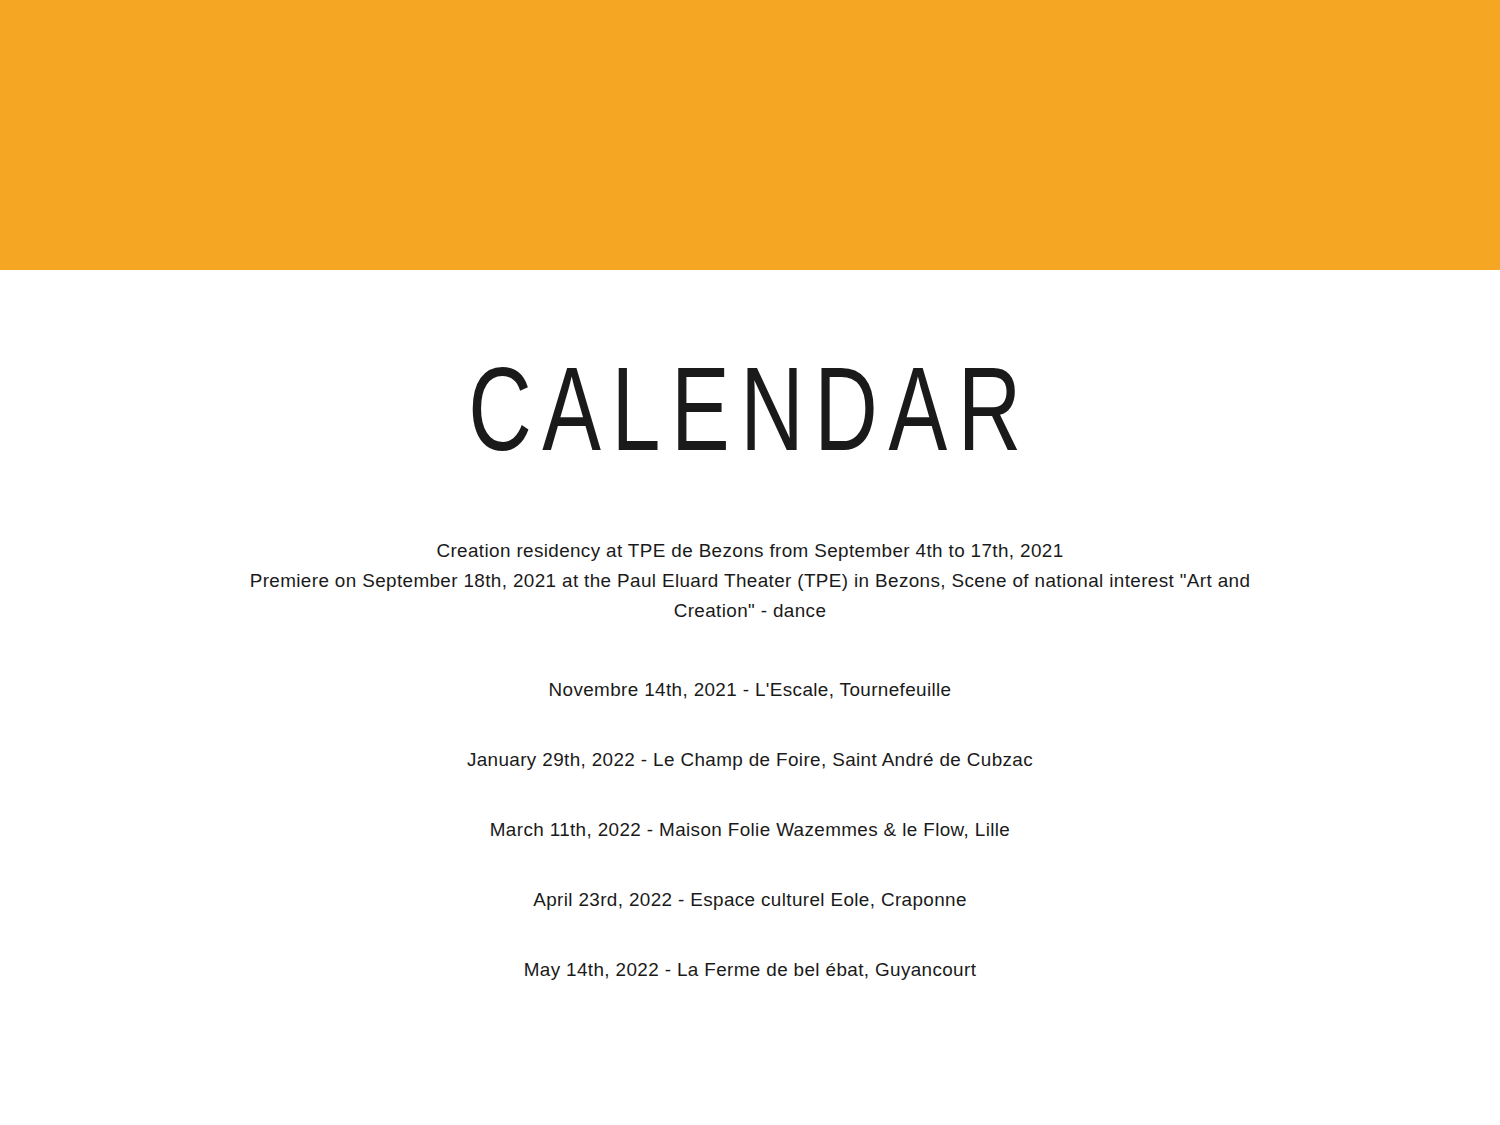Calendar
Creation residency at TPE de Bezons from September 4th to 17th, 2021
Premiere on September 18th, 2021 at the Paul Eluard Theater (TPE) in Bezons, Scene of national interest "Art and Creation" - dance
Novembre 14th, 2021 - L'Escale, Tournefeuille
January 29th, 2022 - Le Champ de Foire, Saint André de Cubzac
March 11th, 2022 - Maison Folie Wazemmes & le Flow, Lille
April 23rd, 2022 - Espace culturel Eole, Craponne
May 14th, 2022 - La Ferme de bel ébat, Guyancourt